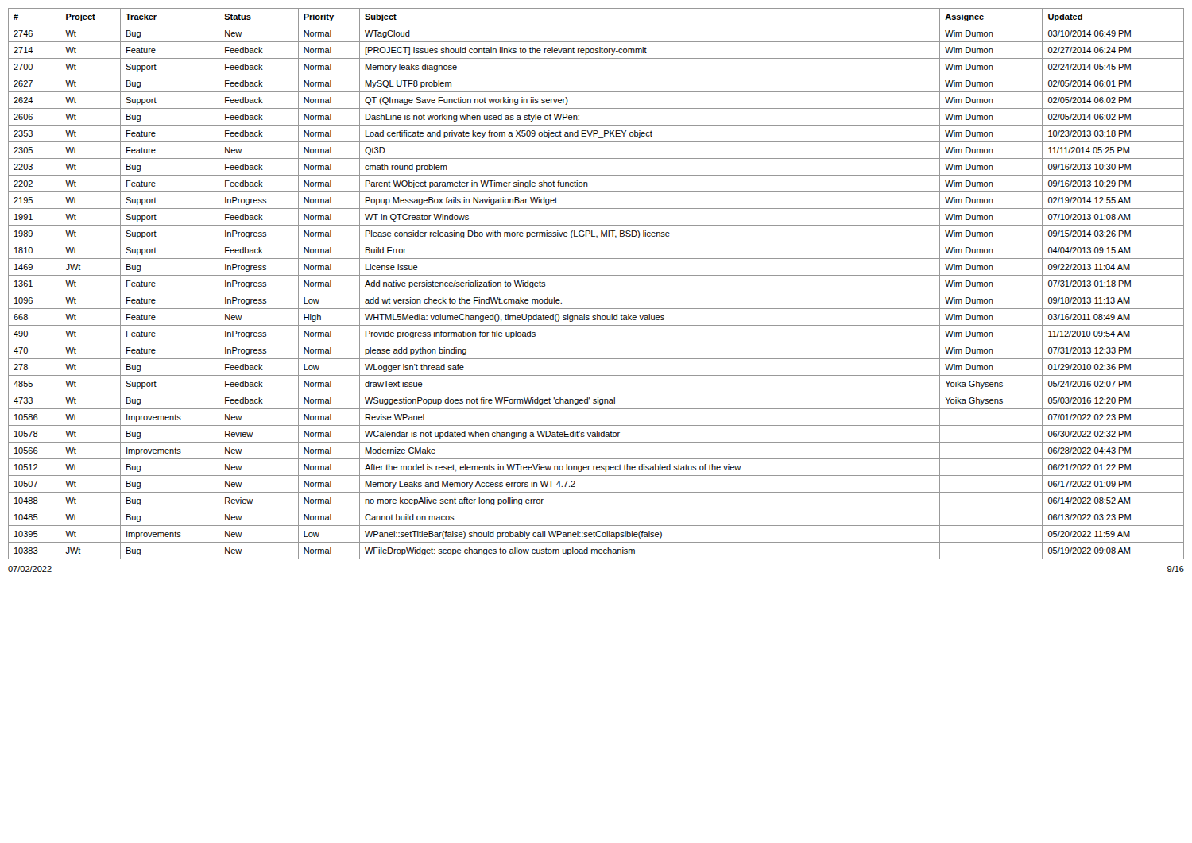| # | Project | Tracker | Status | Priority | Subject | Assignee | Updated |
| --- | --- | --- | --- | --- | --- | --- | --- |
| 2746 | Wt | Bug | New | Normal | WTagCloud | Wim Dumon | 03/10/2014 06:49 PM |
| 2714 | Wt | Feature | Feedback | Normal | [PROJECT] Issues should contain links to the relevant repository-commit | Wim Dumon | 02/27/2014 06:24 PM |
| 2700 | Wt | Support | Feedback | Normal | Memory leaks diagnose | Wim Dumon | 02/24/2014 05:45 PM |
| 2627 | Wt | Bug | Feedback | Normal | MySQL UTF8 problem | Wim Dumon | 02/05/2014 06:01 PM |
| 2624 | Wt | Support | Feedback | Normal | QT (QImage Save Function not working in iis server) | Wim Dumon | 02/05/2014 06:02 PM |
| 2606 | Wt | Bug | Feedback | Normal | DashLine is not working when used as a style of WPen: | Wim Dumon | 02/05/2014 06:02 PM |
| 2353 | Wt | Feature | Feedback | Normal | Load certificate and private key from a X509 object and EVP_PKEY object | Wim Dumon | 10/23/2013 03:18 PM |
| 2305 | Wt | Feature | New | Normal | Qt3D | Wim Dumon | 11/11/2014 05:25 PM |
| 2203 | Wt | Bug | Feedback | Normal | cmath round problem | Wim Dumon | 09/16/2013 10:30 PM |
| 2202 | Wt | Feature | Feedback | Normal | Parent WObject parameter in WTimer single shot function | Wim Dumon | 09/16/2013 10:29 PM |
| 2195 | Wt | Support | InProgress | Normal | Popup MessageBox fails in NavigationBar Widget | Wim Dumon | 02/19/2014 12:55 AM |
| 1991 | Wt | Support | Feedback | Normal | WT in QTCreator Windows | Wim Dumon | 07/10/2013 01:08 AM |
| 1989 | Wt | Support | InProgress | Normal | Please consider releasing Dbo with more permissive (LGPL, MIT, BSD) license | Wim Dumon | 09/15/2014 03:26 PM |
| 1810 | Wt | Support | Feedback | Normal | Build Error | Wim Dumon | 04/04/2013 09:15 AM |
| 1469 | JWt | Bug | InProgress | Normal | License issue | Wim Dumon | 09/22/2013 11:04 AM |
| 1361 | Wt | Feature | InProgress | Normal | Add native persistence/serialization to Widgets | Wim Dumon | 07/31/2013 01:18 PM |
| 1096 | Wt | Feature | InProgress | Low | add wt version check to the FindWt.cmake module. | Wim Dumon | 09/18/2013 11:13 AM |
| 668 | Wt | Feature | New | High | WHTML5Media: volumeChanged(), timeUpdated() signals should take values | Wim Dumon | 03/16/2011 08:49 AM |
| 490 | Wt | Feature | InProgress | Normal | Provide progress information for file uploads | Wim Dumon | 11/12/2010 09:54 AM |
| 470 | Wt | Feature | InProgress | Normal | please add python binding | Wim Dumon | 07/31/2013 12:33 PM |
| 278 | Wt | Bug | Feedback | Low | WLogger isn't thread safe | Wim Dumon | 01/29/2010 02:36 PM |
| 4855 | Wt | Support | Feedback | Normal | drawText issue | Yoika Ghysens | 05/24/2016 02:07 PM |
| 4733 | Wt | Bug | Feedback | Normal | WSuggestionPopup does not fire WFormWidget 'changed' signal | Yoika Ghysens | 05/03/2016 12:20 PM |
| 10586 | Wt | Improvements | New | Normal | Revise WPanel | | 07/01/2022 02:23 PM |
| 10578 | Wt | Bug | Review | Normal | WCalendar is not updated when changing a WDateEdit's validator | | 06/30/2022 02:32 PM |
| 10566 | Wt | Improvements | New | Normal | Modernize CMake | | 06/28/2022 04:43 PM |
| 10512 | Wt | Bug | New | Normal | After the model is reset, elements in WTreeView no longer respect the disabled status of the view | | 06/21/2022 01:22 PM |
| 10507 | Wt | Bug | New | Normal | Memory Leaks and Memory Access errors in WT 4.7.2 | | 06/17/2022 01:09 PM |
| 10488 | Wt | Bug | Review | Normal | no more keepAlive sent after long polling error | | 06/14/2022 08:52 AM |
| 10485 | Wt | Bug | New | Normal | Cannot build on macos | | 06/13/2022 03:23 PM |
| 10395 | Wt | Improvements | New | Low | WPanel::setTitleBar(false) should probably call WPanel::setCollapsible(false) | | 05/20/2022 11:59 AM |
| 10383 | JWt | Bug | New | Normal | WFileDropWidget: scope changes to allow custom upload mechanism | | 05/19/2022 09:08 AM |
07/02/2022 9/16